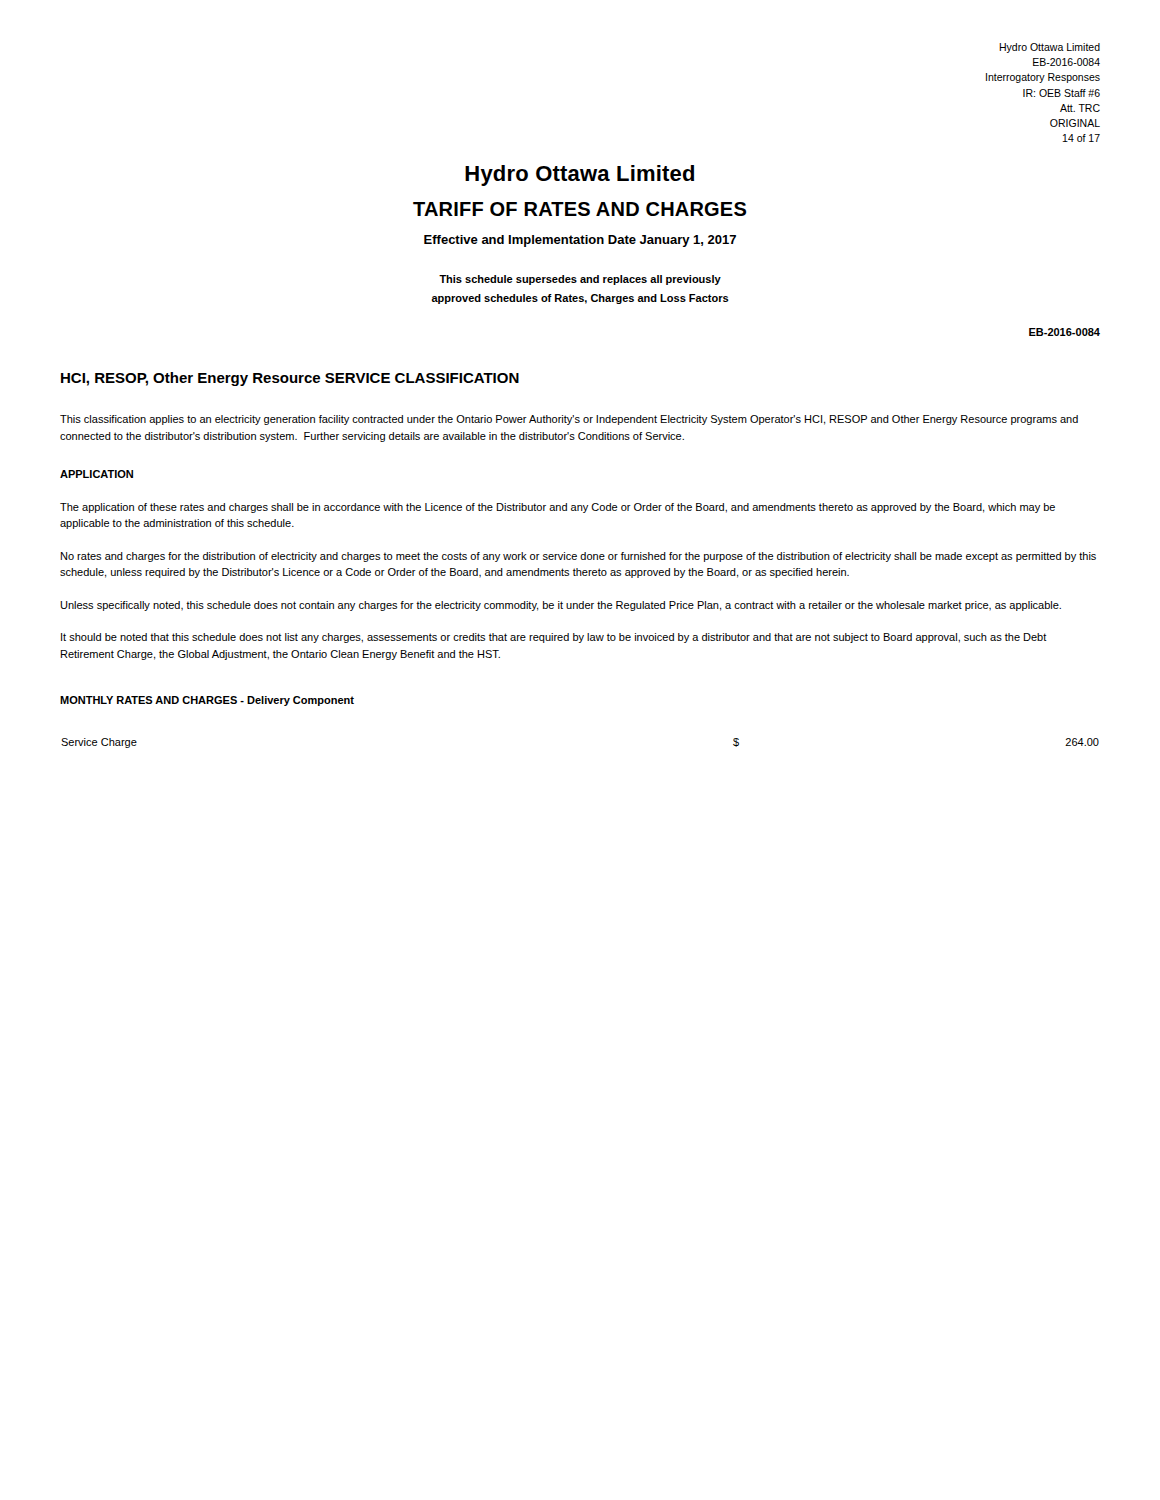Hydro Ottawa Limited
EB-2016-0084
Interrogatory Responses
IR: OEB Staff #6
Att. TRC
ORIGINAL
14 of 17
Hydro Ottawa Limited
TARIFF OF RATES AND CHARGES
Effective and Implementation Date January 1, 2017
This schedule supersedes and replaces all previously
approved schedules of Rates, Charges and Loss Factors
EB-2016-0084
HCI, RESOP, Other Energy Resource SERVICE CLASSIFICATION
This classification applies to an electricity generation facility contracted under the Ontario Power Authority's or Independent Electricity System Operator's HCI, RESOP and Other Energy Resource programs and connected to the distributor's distribution system. Further servicing details are available in the distributor's Conditions of Service.
APPLICATION
The application of these rates and charges shall be in accordance with the Licence of the Distributor and any Code or Order of the Board, and amendments thereto as approved by the Board, which may be applicable to the administration of this schedule.
No rates and charges for the distribution of electricity and charges to meet the costs of any work or service done or furnished for the purpose of the distribution of electricity shall be made except as permitted by this schedule, unless required by the Distributor's Licence or a Code or Order of the Board, and amendments thereto as approved by the Board, or as specified herein.
Unless specifically noted, this schedule does not contain any charges for the electricity commodity, be it under the Regulated Price Plan, a contract with a retailer or the wholesale market price, as applicable.
It should be noted that this schedule does not list any charges, assessements or credits that are required by law to be invoiced by a distributor and that are not subject to Board approval, such as the Debt Retirement Charge, the Global Adjustment, the Ontario Clean Energy Benefit and the HST.
MONTHLY RATES AND CHARGES - Delivery Component
| Service Charge | $ | 264.00 |